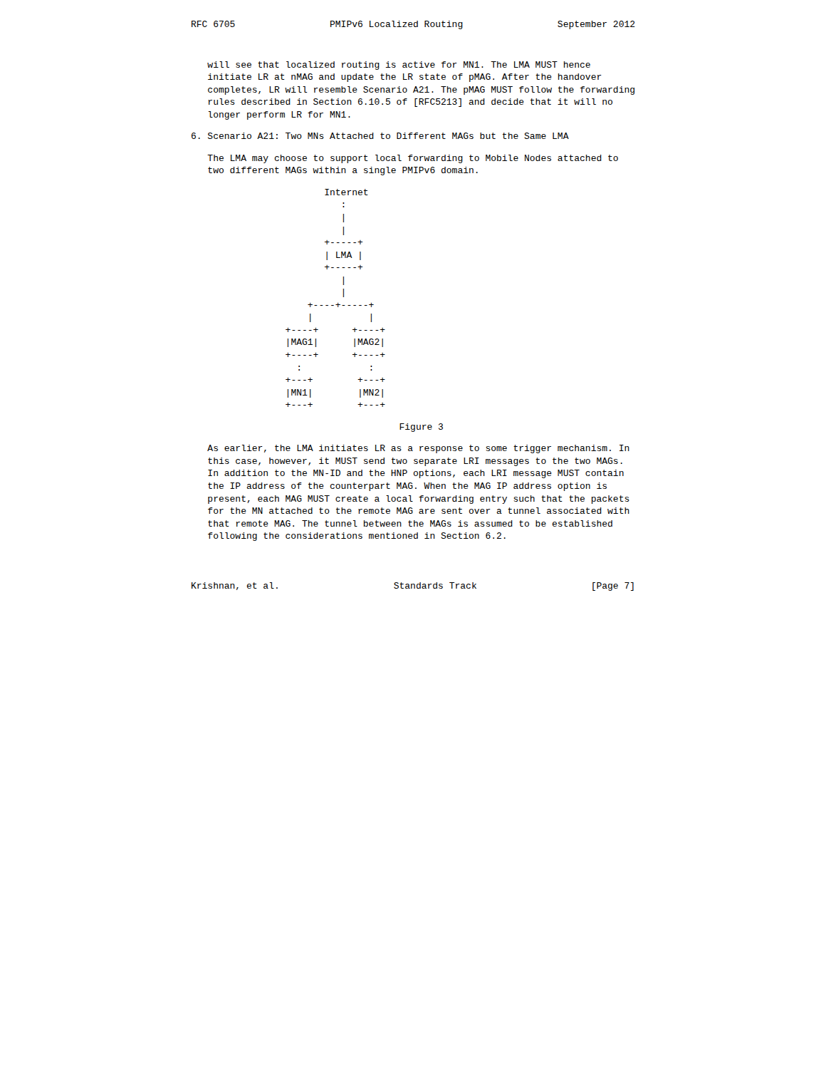RFC 6705 PMIPv6 Localized Routing September 2012
will see that localized routing is active for MN1. The LMA MUST hence initiate LR at nMAG and update the LR state of pMAG. After the handover completes, LR will resemble Scenario A21. The pMAG MUST follow the forwarding rules described in Section 6.10.5 of [RFC5213] and decide that it will no longer perform LR for MN1.
6. Scenario A21: Two MNs Attached to Different MAGs but the Same LMA
The LMA may choose to support local forwarding to Mobile Nodes attached to two different MAGs within a single PMIPv6 domain.
                        Internet
                           :
                           |
                           |
                        +-----+
                        | LMA |
                        +-----+
                           |
                           |
                     +----+-----+
                     |          |
                 +----+      +----+
                 |MAG1|      |MAG2|
                 +----+      +----+
                   :            :
                 +---+        +---+
                 |MN1|        |MN2|
                 +---+        +---+
Figure 3
As earlier, the LMA initiates LR as a response to some trigger mechanism. In this case, however, it MUST send two separate LRI messages to the two MAGs. In addition to the MN-ID and the HNP options, each LRI message MUST contain the IP address of the counterpart MAG. When the MAG IP address option is present, each MAG MUST create a local forwarding entry such that the packets for the MN attached to the remote MAG are sent over a tunnel associated with that remote MAG. The tunnel between the MAGs is assumed to be established following the considerations mentioned in Section 6.2.
Krishnan, et al. Standards Track [Page 7]